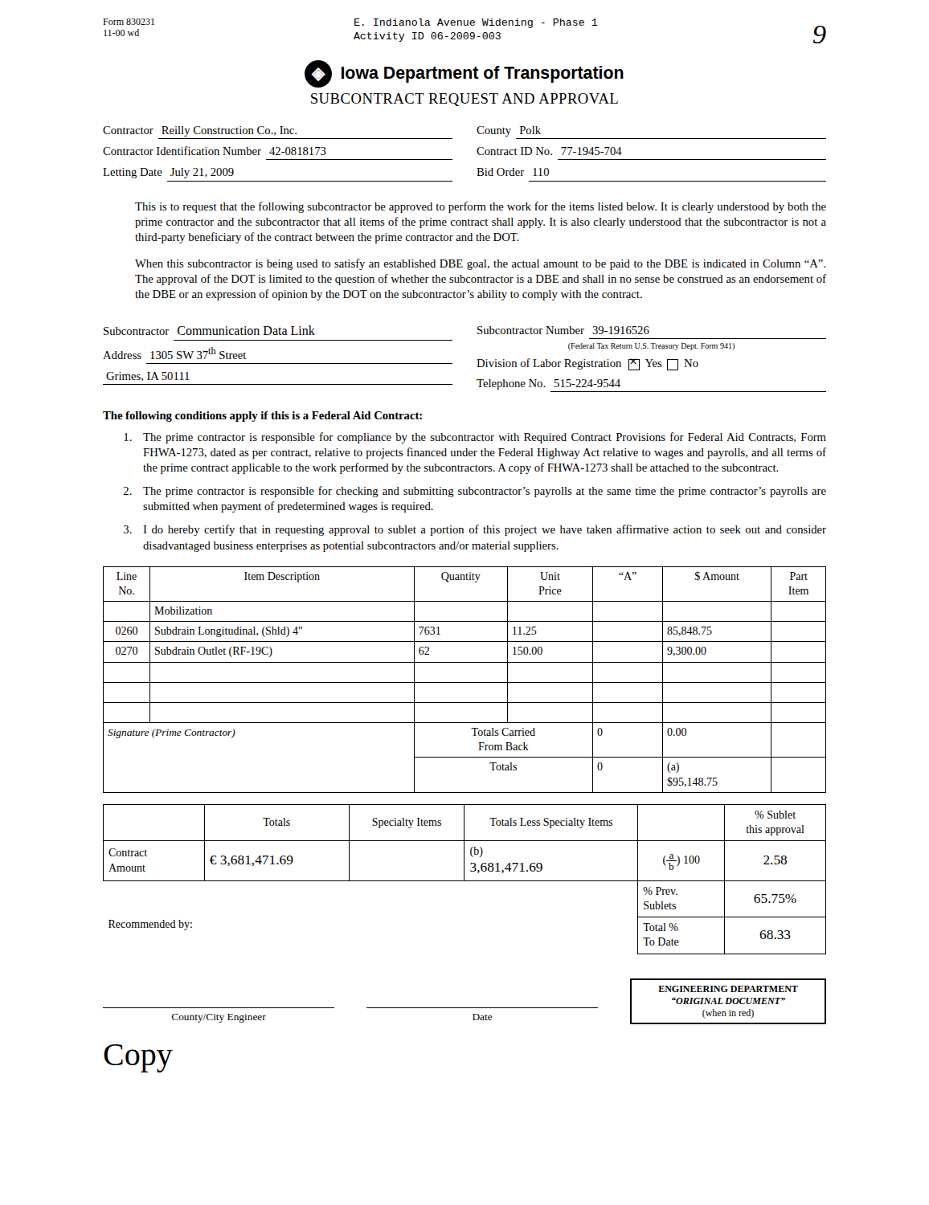Form 830231
11-00 wd
E. Indianola Avenue Widening - Phase 1
Activity ID 06-2009-003
9
◈ Iowa Department of Transportation
SUBCONTRACT REQUEST AND APPROVAL
Contractor Reilly Construction Co., Inc.
Contractor Identification Number 42-0818173
Letting Date July 21, 2009
County Polk
Contract ID No. 77-1945-704
Bid Order 110
This is to request that the following subcontractor be approved to perform the work for the items listed below. It is clearly understood by both the prime contractor and the subcontractor that all items of the prime contract shall apply. It is also clearly understood that the subcontractor is not a third-party beneficiary of the contract between the prime contractor and the DOT.
When this subcontractor is being used to satisfy an established DBE goal, the actual amount to be paid to the DBE is indicated in Column “A”. The approval of the DOT is limited to the question of whether the subcontractor is a DBE and shall in no sense be construed as an endorsement of the DBE or an expression of opinion by the DOT on the subcontractor’s ability to comply with the contract.
Subcontractor Communication Data Link
Address 1305 SW 37th Street
Grimes, IA 50111
Subcontractor Number 39-1916526
(Federal Tax Return U.S. Treasury Dept. Form 941)
Division of Labor Registration Yes No
Telephone No. 515-224-9544
The following conditions apply if this is a Federal Aid Contract:
The prime contractor is responsible for compliance by the subcontractor with Required Contract Provisions for Federal Aid Contracts, Form FHWA-1273, dated as per contract, relative to projects financed under the Federal Highway Act relative to wages and payrolls, and all terms of the prime contract applicable to the work performed by the subcontractors. A copy of FHWA-1273 shall be attached to the subcontract.
The prime contractor is responsible for checking and submitting subcontractor’s payrolls at the same time the prime contractor’s payrolls are submitted when payment of predetermined wages is required.
I do hereby certify that in requesting approval to sublet a portion of this project we have taken affirmative action to seek out and consider disadvantaged business enterprises as potential subcontractors and/or material suppliers.
| Line No. | Item Description | Quantity | Unit Price | “A” | $ Amount | Part Item |
| --- | --- | --- | --- | --- | --- | --- |
| | Mobilization | | | | | |
| 0260 | Subdrain Longitudinal, (Shld) 4" | 7631 | 11.25 | | 85,848.75 | |
| 0270 | Subdrain Outlet (RF-19C) | 62 | 150.00 | | 9,300.00 | |
| Signature (Prime Contractor) | Totals Carried From Back | 0 | 0.00 | |
| Totals | 0 | (a) $95,148.75 | |
| | Totals | Specialty Items | Totals Less Specialty Items | | % Sublet this approval |
| Contract Amount | € 3,681,471.69 | | (b) 3,681,471.69 | ( a b ) 100 | 2.58 |
| Recommended by: | % Prev. Sublets | 65.75% |
| Total % To Date | 68.33 |
County/City Engineer
Date
ENGINEERING DEPARTMENT
“ORIGINAL DOCUMENT”
(when in red)
Copy